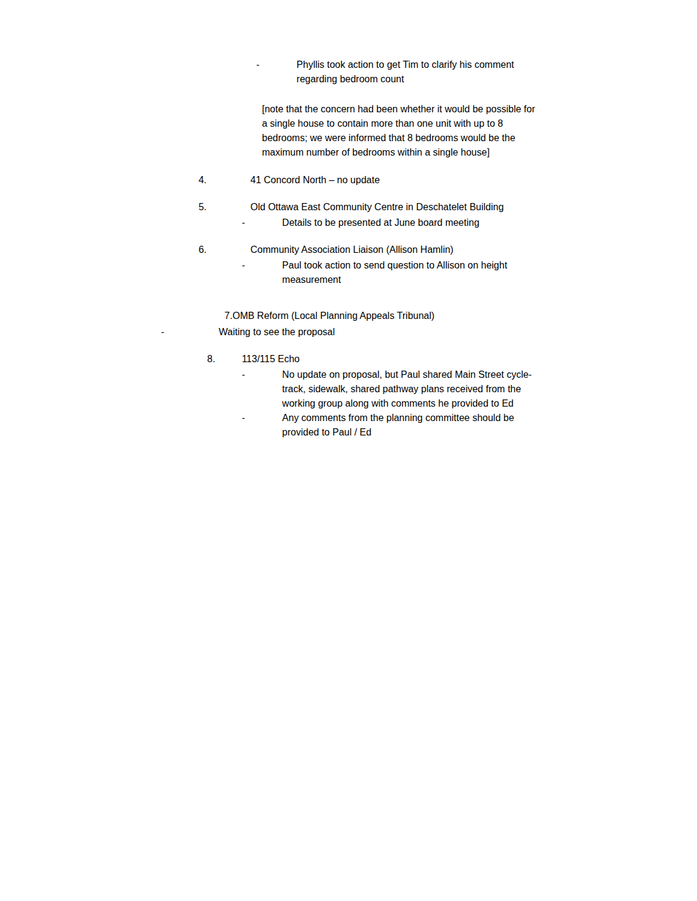-Phyllis took action to get Tim to clarify his comment regarding bedroom count
[note that the concern had been whether it would be possible for a single house to contain more than one unit with up to 8 bedrooms; we were informed that 8 bedrooms would be the maximum number of bedrooms within a single house]
4. 41 Concord North – no update
5. Old Ottawa East Community Centre in Deschatelet Building
-Details to be presented at June board meeting
6. Community Association Liaison (Allison Hamlin)
-Paul took action to send question to Allison on height measurement
7. OMB Reform (Local Planning Appeals Tribunal)
-Waiting to see the proposal
8. 113/115 Echo
-No update on proposal, but Paul shared Main Street cycle-track, sidewalk, shared pathway plans received from the working group along with comments he provided to Ed
-Any comments from the planning committee should be provided to Paul / Ed